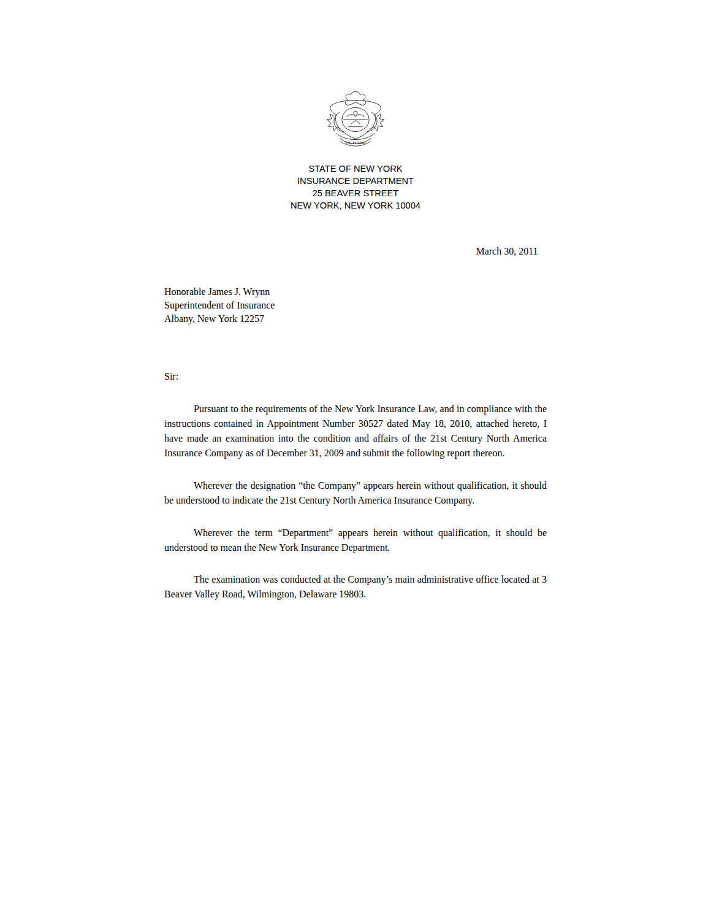STATE OF NEW YORK
INSURANCE DEPARTMENT
25 BEAVER STREET
NEW YORK, NEW YORK 10004
March 30, 2011
Honorable James J. Wrynn
Superintendent of Insurance
Albany, New York 12257
Sir:
Pursuant to the requirements of the New York Insurance Law, and in compliance with the instructions contained in Appointment Number 30527 dated May 18, 2010, attached hereto, I have made an examination into the condition and affairs of the 21st Century North America Insurance Company as of December 31, 2009 and submit the following report thereon.
Wherever the designation “the Company” appears herein without qualification, it should be understood to indicate the 21st Century North America Insurance Company.
Wherever the term “Department” appears herein without qualification, it should be understood to mean the New York Insurance Department.
The examination was conducted at the Company’s main administrative office located at 3 Beaver Valley Road, Wilmington, Delaware 19803.